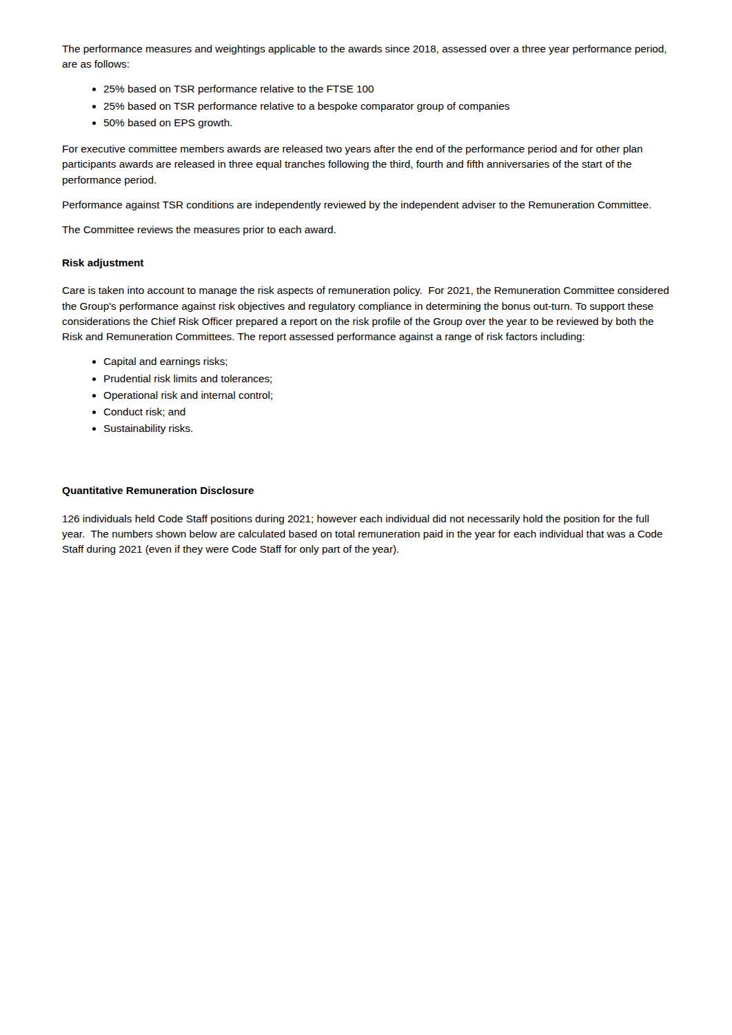The performance measures and weightings applicable to the awards since 2018, assessed over a three year performance period, are as follows:
25% based on TSR performance relative to the FTSE 100
25% based on TSR performance relative to a bespoke comparator group of companies
50% based on EPS growth.
For executive committee members awards are released two years after the end of the performance period and for other plan participants awards are released in three equal tranches following the third, fourth and fifth anniversaries of the start of the performance period.
Performance against TSR conditions are independently reviewed by the independent adviser to the Remuneration Committee.
The Committee reviews the measures prior to each award.
Risk adjustment
Care is taken into account to manage the risk aspects of remuneration policy. For 2021, the Remuneration Committee considered the Group's performance against risk objectives and regulatory compliance in determining the bonus out-turn. To support these considerations the Chief Risk Officer prepared a report on the risk profile of the Group over the year to be reviewed by both the Risk and Remuneration Committees. The report assessed performance against a range of risk factors including:
Capital and earnings risks;
Prudential risk limits and tolerances;
Operational risk and internal control;
Conduct risk; and
Sustainability risks.
Quantitative Remuneration Disclosure
126 individuals held Code Staff positions during 2021; however each individual did not necessarily hold the position for the full year. The numbers shown below are calculated based on total remuneration paid in the year for each individual that was a Code Staff during 2021 (even if they were Code Staff for only part of the year).